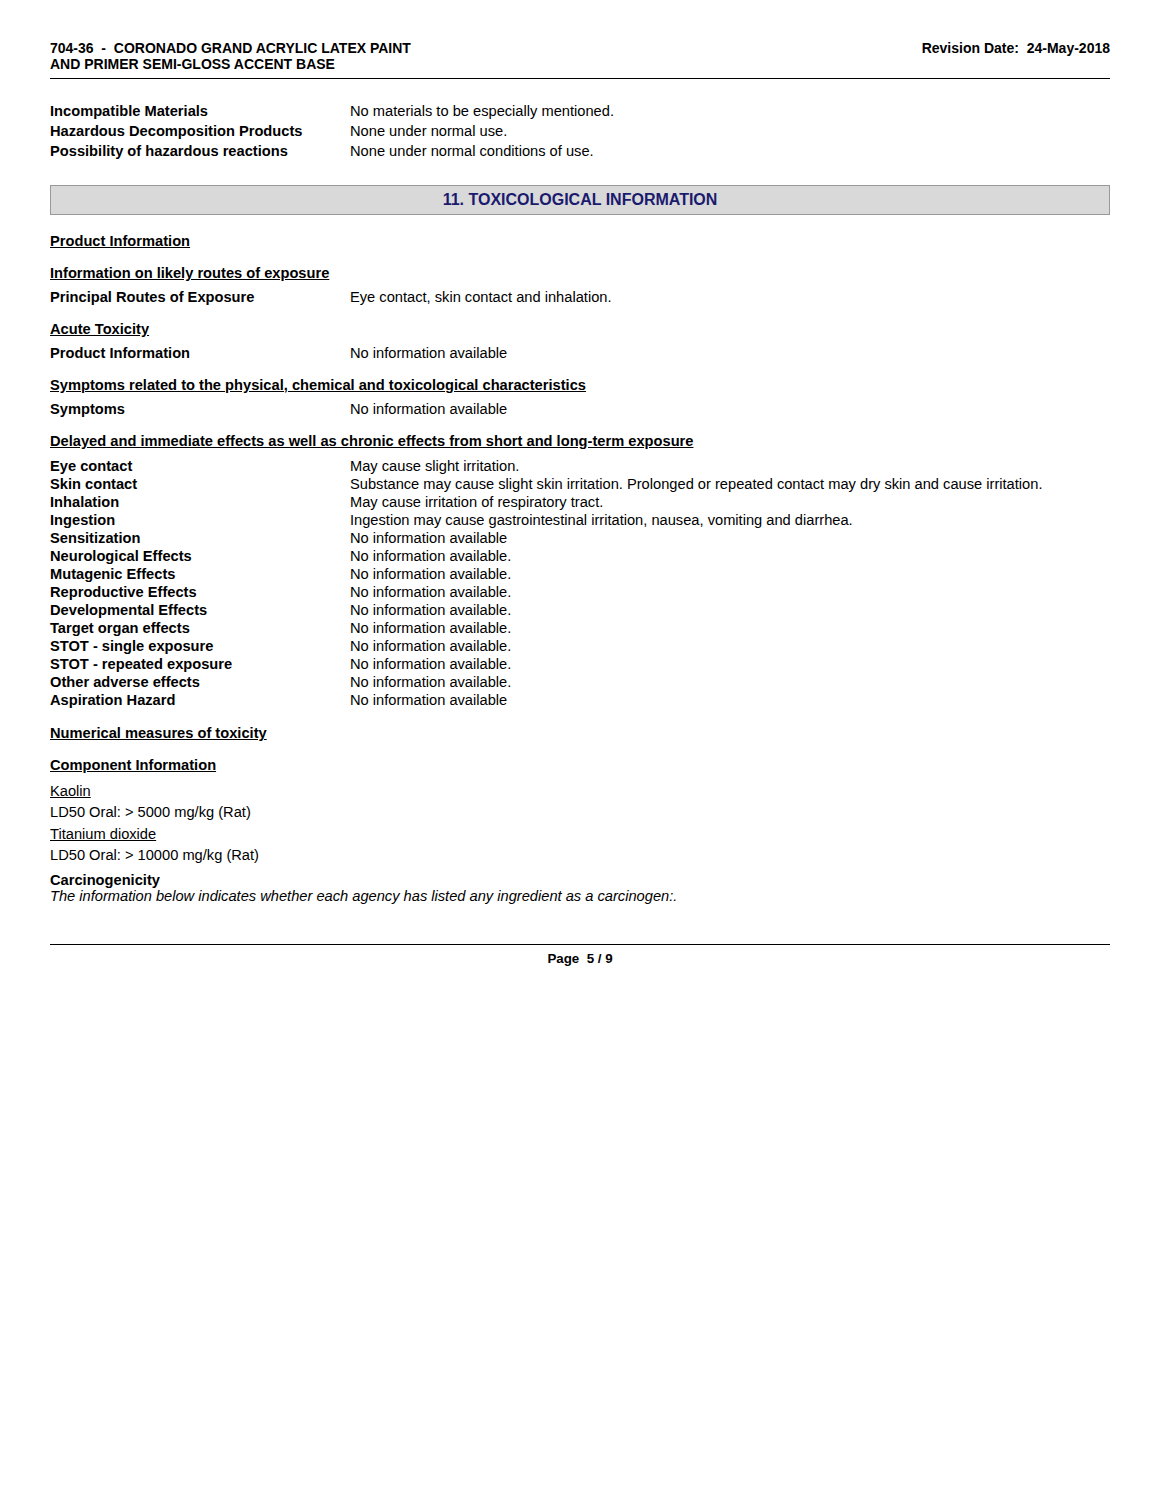704-36 - CORONADO GRAND ACRYLIC LATEX PAINT
AND PRIMER SEMI-GLOSS ACCENT BASE
Revision Date: 24-May-2018
Incompatible Materials
No materials to be especially mentioned.
Hazardous Decomposition Products
None under normal use.
Possibility of hazardous reactions
None under normal conditions of use.
11. TOXICOLOGICAL INFORMATION
Product Information
Information on likely routes of exposure
Principal Routes of Exposure
Eye contact, skin contact and inhalation.
Acute Toxicity
Product Information
No information available
Symptoms related to the physical, chemical and toxicological characteristics
Symptoms
No information available
Delayed and immediate effects as well as chronic effects from short and long-term exposure
| Eye contact | May cause slight irritation. |
| Skin contact | Substance may cause slight skin irritation. Prolonged or repeated contact may dry skin and cause irritation. |
| Inhalation | May cause irritation of respiratory tract. |
| Ingestion | Ingestion may cause gastrointestinal irritation, nausea, vomiting and diarrhea. |
| Sensitization | No information available |
| Neurological Effects | No information available. |
| Mutagenic Effects | No information available. |
| Reproductive Effects | No information available. |
| Developmental Effects | No information available. |
| Target organ effects | No information available. |
| STOT - single exposure | No information available. |
| STOT - repeated exposure | No information available. |
| Other adverse effects | No information available. |
| Aspiration Hazard | No information available |
Numerical measures of toxicity
Component Information
Kaolin
LD50 Oral: > 5000 mg/kg (Rat)
Titanium dioxide
LD50 Oral: > 10000 mg/kg (Rat)
Carcinogenicity
The information below indicates whether each agency has listed any ingredient as a carcinogen:.
Page 5 / 9